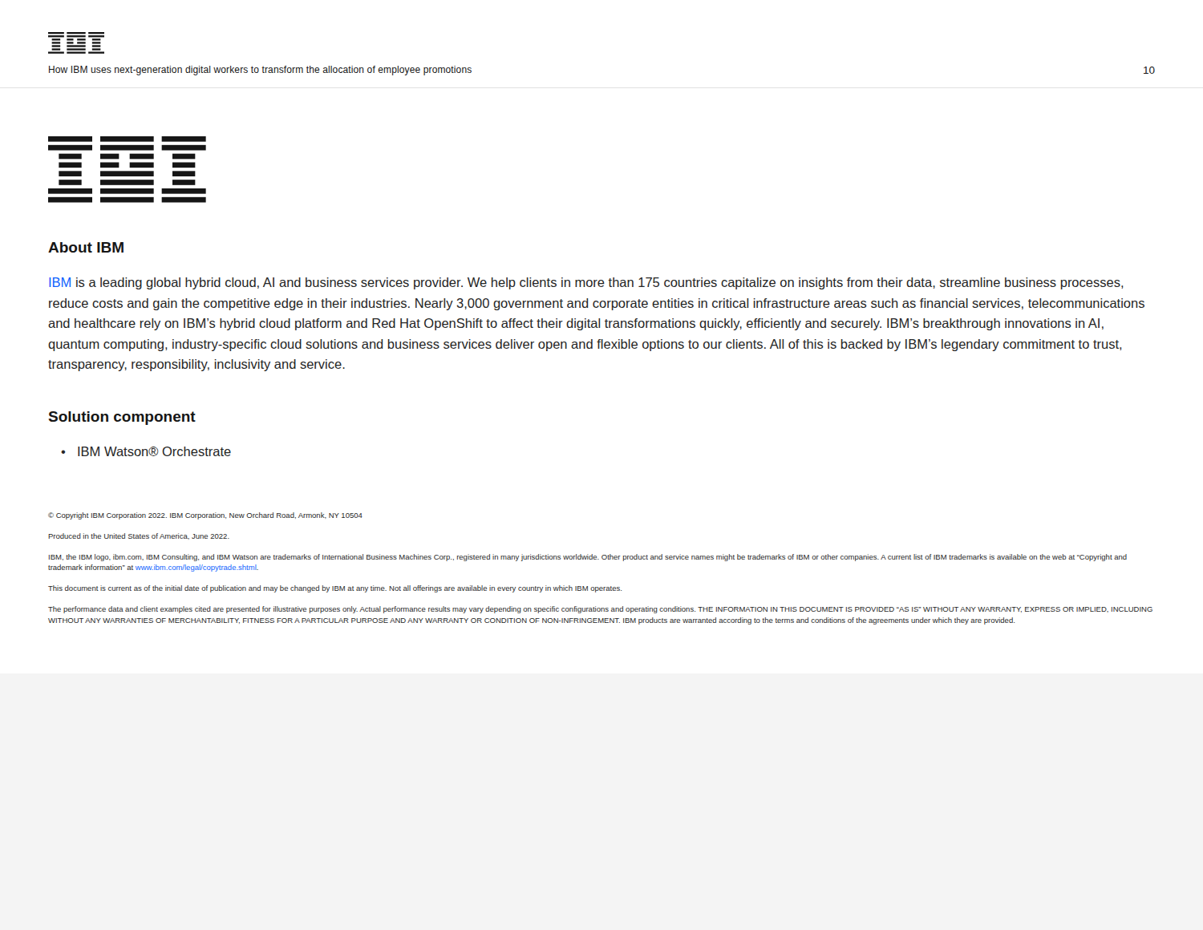How IBM uses next-generation digital workers to transform the allocation of employee promotions
10
®
About IBM
IBM is a leading global hybrid cloud, AI and business services provider. We help clients in more than 175 countries capitalize on insights from their data, streamline business processes, reduce costs and gain the competitive edge in their industries. Nearly 3,000 government and corporate entities in critical infrastructure areas such as financial services, telecommunications and healthcare rely on IBM’s hybrid cloud platform and Red Hat OpenShift to affect their digital transformations quickly, efficiently and securely. IBM’s breakthrough innovations in AI, quantum computing, industry-specific cloud solutions and business services deliver open and flexible options to our clients. All of this is backed by IBM’s legendary commitment to trust, transparency, responsibility, inclusivity and service.
Solution component
IBM Watson® Orchestrate
© Copyright IBM Corporation 2022. IBM Corporation, New Orchard Road, Armonk, NY 10504
Produced in the United States of America, June 2022.
IBM, the IBM logo, ibm.com, IBM Consulting, and IBM Watson are trademarks of International Business Machines Corp., registered in many jurisdictions worldwide. Other product and service names might be trademarks of IBM or other companies. A current list of IBM trademarks is available on the web at “Copyright and trademark information” at www.ibm.com/legal/copytrade.shtml.
This document is current as of the initial date of publication and may be changed by IBM at any time. Not all offerings are available in every country in which IBM operates.
The performance data and client examples cited are presented for illustrative purposes only. Actual performance results may vary depending on specific configurations and operating conditions. THE INFORMATION IN THIS DOCUMENT IS PROVIDED “AS IS” WITHOUT ANY WARRANTY, EXPRESS OR IMPLIED, INCLUDING WITHOUT ANY WARRANTIES OF MERCHANTABILITY, FITNESS FOR A PARTICULAR PURPOSE AND ANY WARRANTY OR CONDITION OF NON-INFRINGEMENT. IBM products are warranted according to the terms and conditions of the agreements under which they are provided.